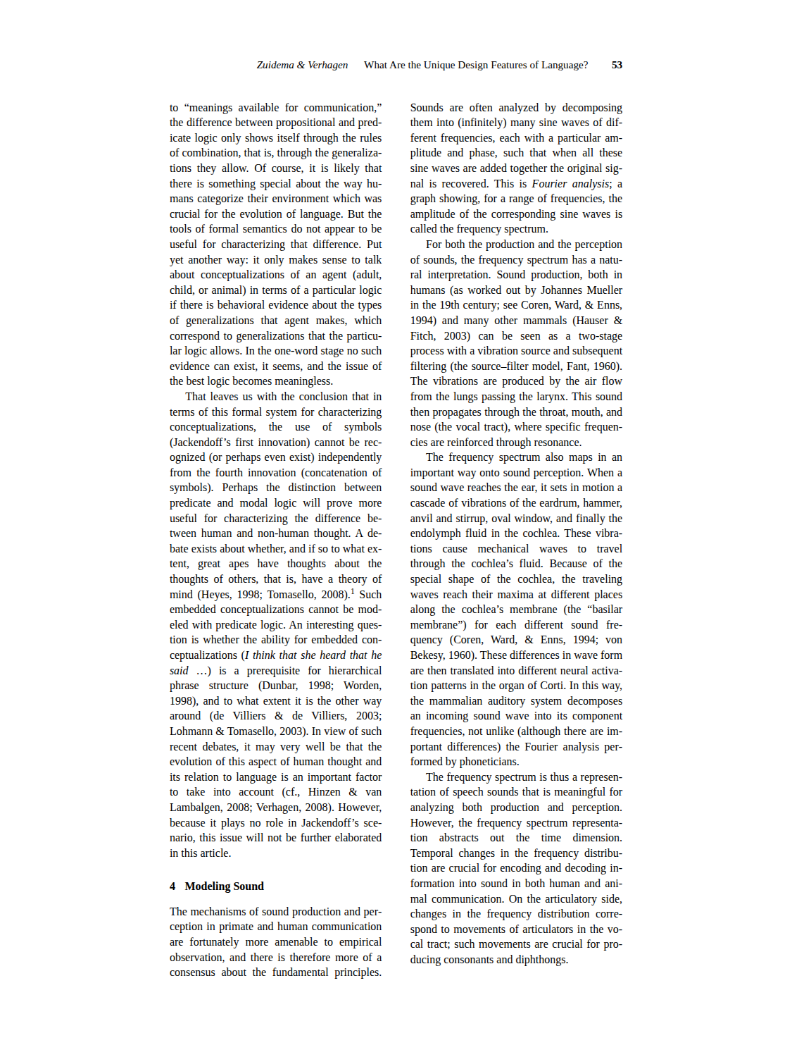Zuidema & Verhagen What Are the Unique Design Features of Language? 53
to “meanings available for communication,” the difference between propositional and predicate logic only shows itself through the rules of combination, that is, through the generalizations they allow. Of course, it is likely that there is something special about the way humans categorize their environment which was crucial for the evolution of language. But the tools of formal semantics do not appear to be useful for characterizing that difference. Put yet another way: it only makes sense to talk about conceptualizations of an agent (adult, child, or animal) in terms of a particular logic if there is behavioral evidence about the types of generalizations that agent makes, which correspond to generalizations that the particular logic allows. In the one-word stage no such evidence can exist, it seems, and the issue of the best logic becomes meaningless.
That leaves us with the conclusion that in terms of this formal system for characterizing conceptualizations, the use of symbols (Jackendoff’s first innovation) cannot be recognized (or perhaps even exist) independently from the fourth innovation (concatenation of symbols). Perhaps the distinction between predicate and modal logic will prove more useful for characterizing the difference between human and non-human thought. A debate exists about whether, and if so to what extent, great apes have thoughts about the thoughts of others, that is, have a theory of mind (Heyes, 1998; Tomasello, 2008).1 Such embedded conceptualizations cannot be modeled with predicate logic. An interesting question is whether the ability for embedded conceptualizations (I think that she heard that he said …) is a prerequisite for hierarchical phrase structure (Dunbar, 1998; Worden, 1998), and to what extent it is the other way around (de Villiers & de Villiers, 2003; Lohmann & Tomasello, 2003). In view of such recent debates, it may very well be that the evolution of this aspect of human thought and its relation to language is an important factor to take into account (cf., Hinzen & van Lambalgen, 2008; Verhagen, 2008). However, because it plays no role in Jackendoff’s scenario, this issue will not be further elaborated in this article.
4 Modeling Sound
The mechanisms of sound production and perception in primate and human communication are fortunately more amenable to empirical observation, and there is therefore more of a consensus about the fundamental principles. Sounds are often analyzed by decomposing them into (infinitely) many sine waves of different frequencies, each with a particular amplitude and phase, such that when all these sine waves are added together the original signal is recovered. This is Fourier analysis; a graph showing, for a range of frequencies, the amplitude of the corresponding sine waves is called the frequency spectrum.
For both the production and the perception of sounds, the frequency spectrum has a natural interpretation. Sound production, both in humans (as worked out by Johannes Mueller in the 19th century; see Coren, Ward, & Enns, 1994) and many other mammals (Hauser & Fitch, 2003) can be seen as a two-stage process with a vibration source and subsequent filtering (the source–filter model, Fant, 1960). The vibrations are produced by the air flow from the lungs passing the larynx. This sound then propagates through the throat, mouth, and nose (the vocal tract), where specific frequencies are reinforced through resonance.
The frequency spectrum also maps in an important way onto sound perception. When a sound wave reaches the ear, it sets in motion a cascade of vibrations of the eardrum, hammer, anvil and stirrup, oval window, and finally the endolymph fluid in the cochlea. These vibrations cause mechanical waves to travel through the cochlea’s fluid. Because of the special shape of the cochlea, the traveling waves reach their maxima at different places along the cochlea’s membrane (the “basilar membrane”) for each different sound frequency (Coren, Ward, & Enns, 1994; von Bekesy, 1960). These differences in wave form are then translated into different neural activation patterns in the organ of Corti. In this way, the mammalian auditory system decomposes an incoming sound wave into its component frequencies, not unlike (although there are important differences) the Fourier analysis performed by phoneticians.
The frequency spectrum is thus a representation of speech sounds that is meaningful for analyzing both production and perception. However, the frequency spectrum representation abstracts out the time dimension. Temporal changes in the frequency distribution are crucial for encoding and decoding information into sound in both human and animal communication. On the articulatory side, changes in the frequency distribution correspond to movements of articulators in the vocal tract; such movements are crucial for producing consonants and diphthongs.